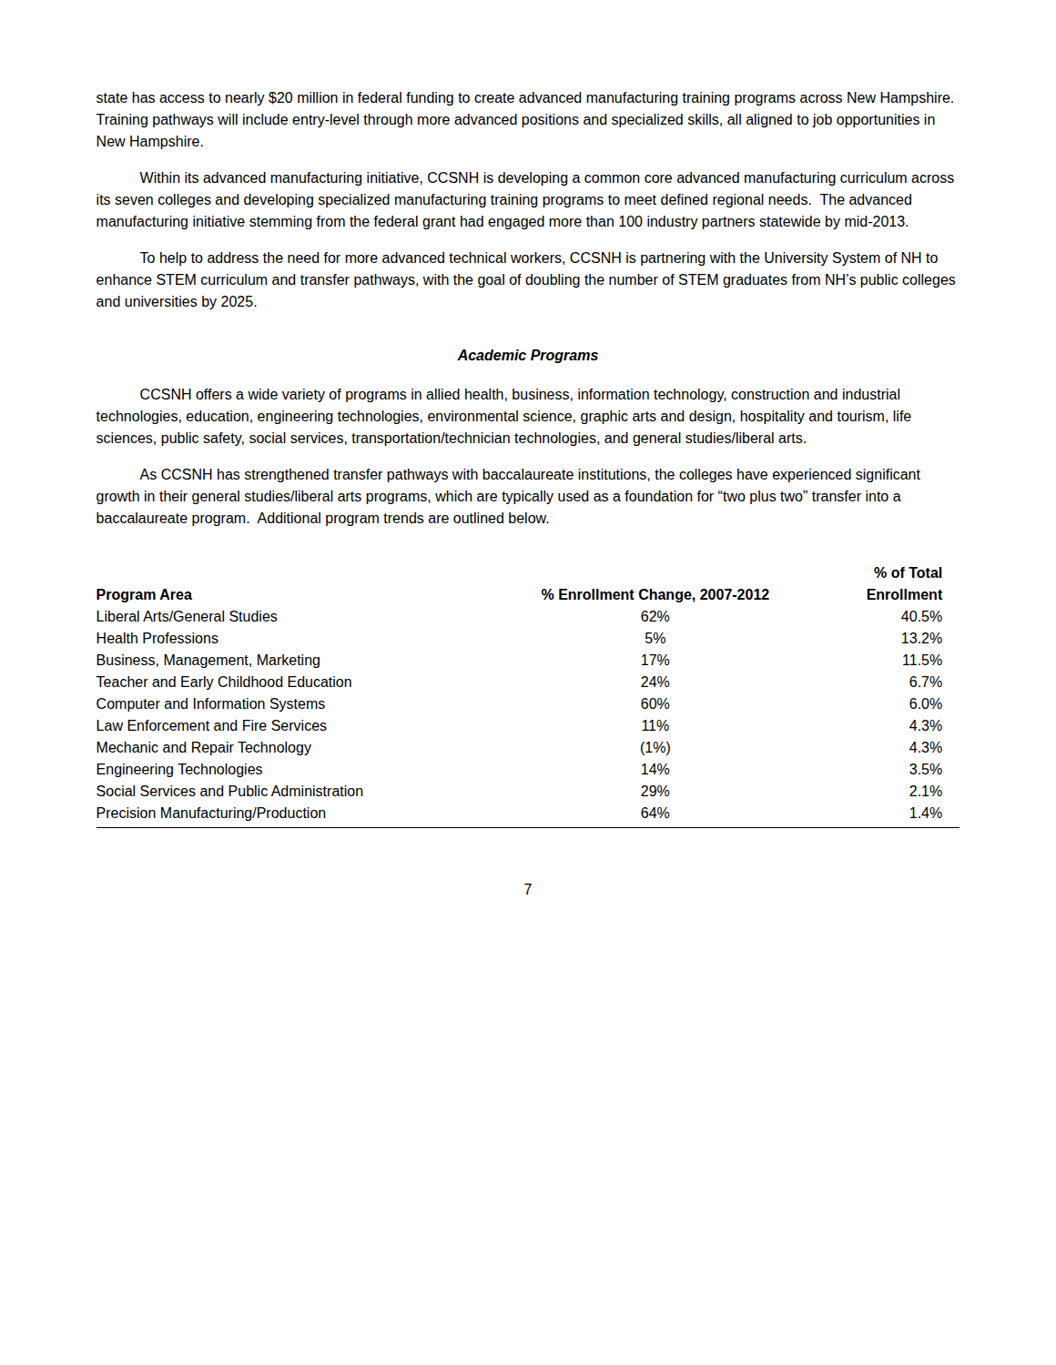state has access to nearly $20 million in federal funding to create advanced manufacturing training programs across New Hampshire. Training pathways will include entry-level through more advanced positions and specialized skills, all aligned to job opportunities in New Hampshire.
Within its advanced manufacturing initiative, CCSNH is developing a common core advanced manufacturing curriculum across its seven colleges and developing specialized manufacturing training programs to meet defined regional needs. The advanced manufacturing initiative stemming from the federal grant had engaged more than 100 industry partners statewide by mid-2013.
To help to address the need for more advanced technical workers, CCSNH is partnering with the University System of NH to enhance STEM curriculum and transfer pathways, with the goal of doubling the number of STEM graduates from NH’s public colleges and universities by 2025.
Academic Programs
CCSNH offers a wide variety of programs in allied health, business, information technology, construction and industrial technologies, education, engineering technologies, environmental science, graphic arts and design, hospitality and tourism, life sciences, public safety, social services, transportation/technician technologies, and general studies/liberal arts.
As CCSNH has strengthened transfer pathways with baccalaureate institutions, the colleges have experienced significant growth in their general studies/liberal arts programs, which are typically used as a foundation for “two plus two” transfer into a baccalaureate program. Additional program trends are outlined below.
| Program Area | % Enrollment Change, 2007-2012 | % of Total Enrollment |
| --- | --- | --- |
| Liberal Arts/General Studies | 62% | 40.5% |
| Health Professions | 5% | 13.2% |
| Business, Management, Marketing | 17% | 11.5% |
| Teacher and Early Childhood Education | 24% | 6.7% |
| Computer and Information Systems | 60% | 6.0% |
| Law Enforcement and Fire Services | 11% | 4.3% |
| Mechanic and Repair Technology | (1%) | 4.3% |
| Engineering Technologies | 14% | 3.5% |
| Social Services and Public Administration | 29% | 2.1% |
| Precision Manufacturing/Production | 64% | 1.4% |
7